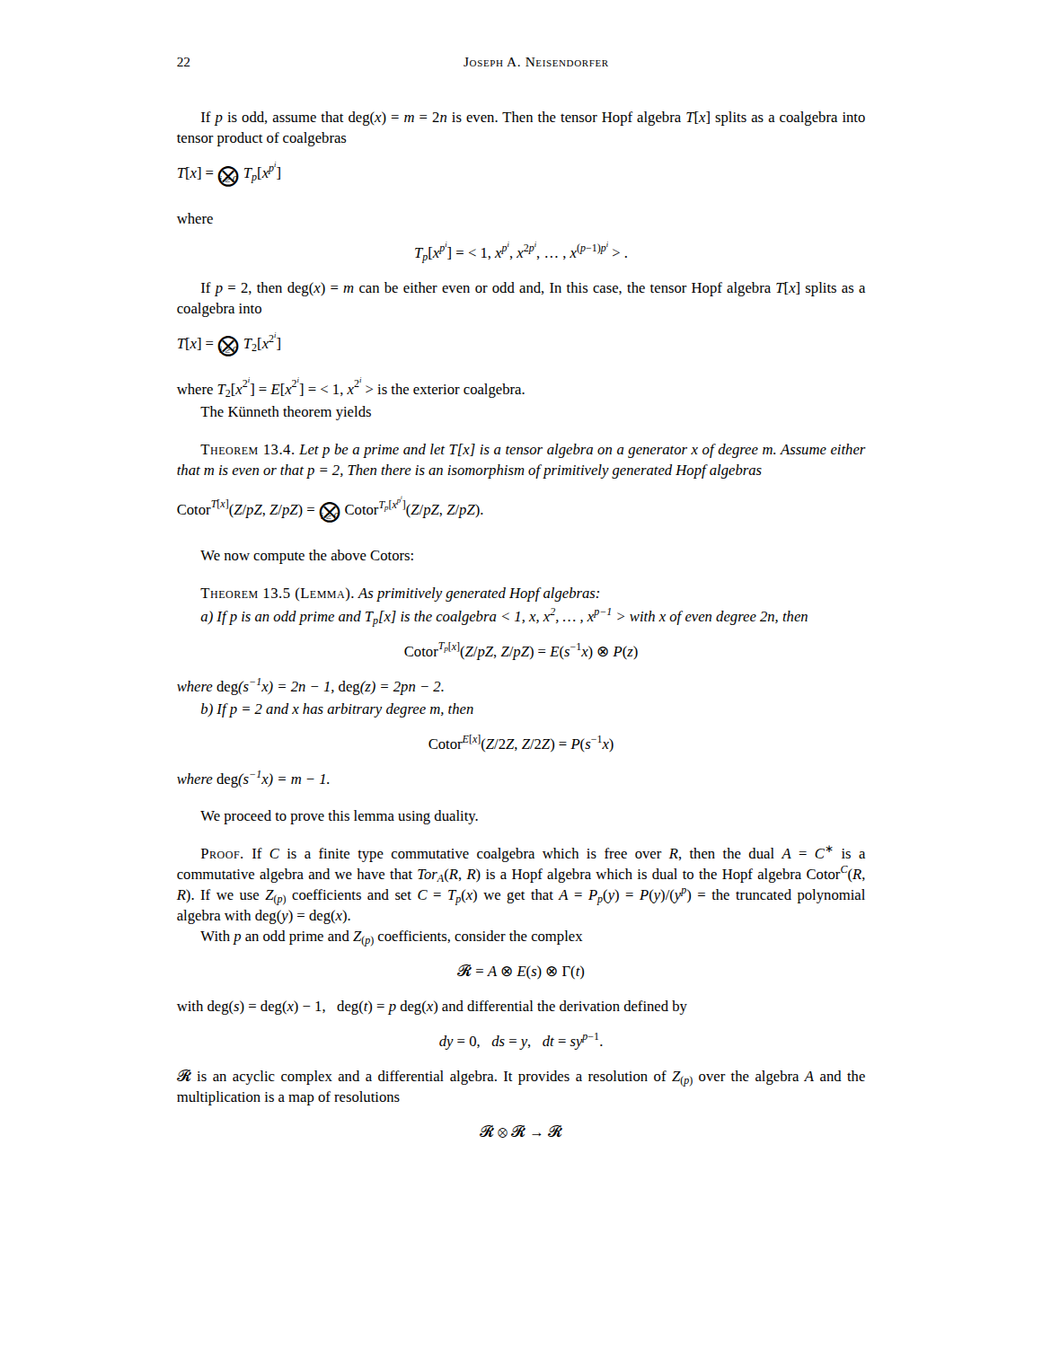22 Joseph A. Neisendorfer
If p is odd, assume that deg(x) = m = 2n is even. Then the tensor Hopf algebra T[x] splits as a coalgebra into tensor product of coalgebras
T[x] = ⨂i ≥ 0 Tp[xpi]
where
Tp[xpi] = < 1, xpi, x2pi, … , x(p−1)pi > .
If p = 2, then deg(x) = m can be either even or odd and, In this case, the tensor Hopf algebra T[x] splits as a coalgebra into
T[x] = ⨂i ≥ 0 T2[x2i]
where T2[x2i] = E[x2i] = < 1, x2i > is the exterior coalgebra.
The Künneth theorem yields
Theorem 13.4. Let p be a prime and let T[x] is a tensor algebra on a generator x of degree m. Assume either that m is even or that p = 2, Then there is an isomorphism of primitively generated Hopf algebras
CotorT[x](Z/pZ, Z/pZ) = ⨂i ≥ 0 CotorTp[xpi](Z/pZ, Z/pZ).
We now compute the above Cotors:
Theorem 13.5 (Lemma). As primitively generated Hopf algebras:
a) If p is an odd prime and Tp[x] is the coalgebra < 1, x, x2, … , xp−1 > with x of even degree 2n, then
CotorTp[x](Z/pZ, Z/pZ) = E(s−1x) ⊗ P(z)
where deg(s−1x) = 2n − 1, deg(z) = 2pn − 2.
b) If p = 2 and x has arbitrary degree m, then
CotorE[x](Z/2Z, Z/2Z) = P(s−1x)
where deg(s−1x) = m − 1.
We proceed to prove this lemma using duality.
Proof. If C is a finite type commutative coalgebra which is free over R, then the dual A = C∗ is a commutative algebra and we have that TorA(R, R) is a Hopf algebra which is dual to the Hopf algebra CotorC(R, R). If we use Z(p) coefficients and set C = Tp(x) we get that A = Pp(y) = P(y)/(yp) = the truncated polynomial algebra with deg(y) = deg(x).
With p an odd prime and Z(p) coefficients, consider the complex
𝓡 = A ⊗ E(s) ⊗ Γ(t)
with deg(s) = deg(x) − 1, deg(t) = p deg(x) and differential the derivation defined by
dy = 0, ds = y, dt = syp−1.
𝓡 is an acyclic complex and a differential algebra. It provides a resolution of Z(p) over the algebra A and the multiplication is a map of resolutions
𝓡 ⊗ 𝓡 → 𝓡